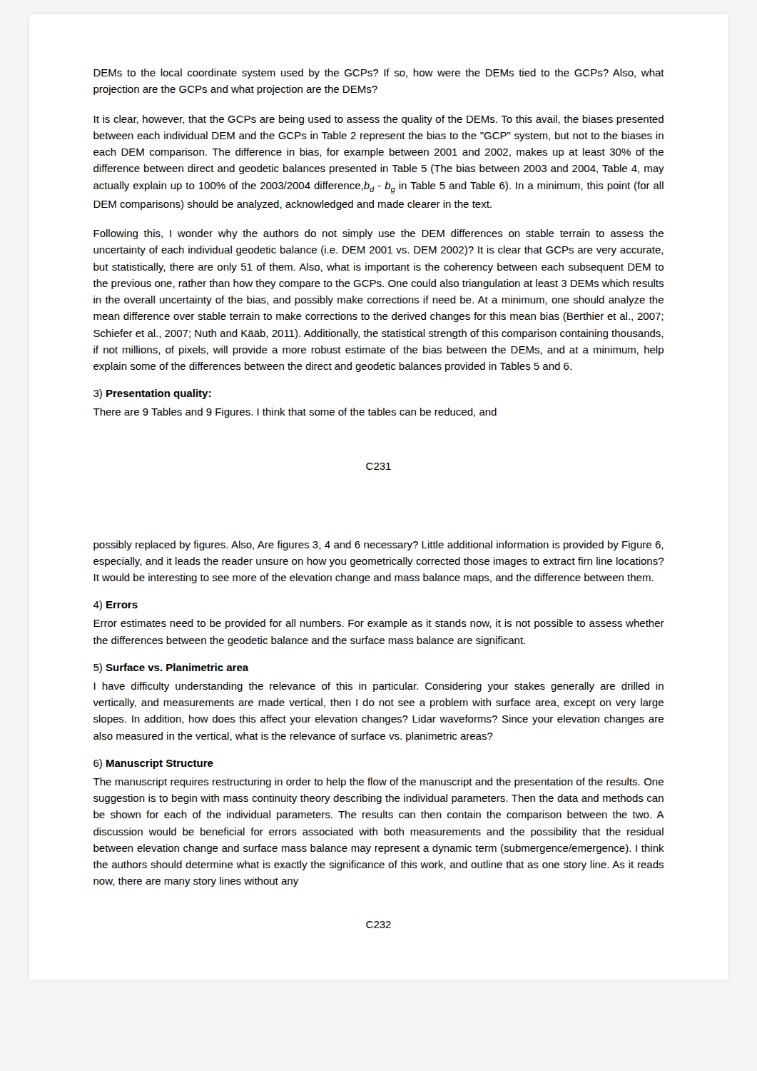DEMs to the local coordinate system used by the GCPs? If so, how were the DEMs tied to the GCPs? Also, what projection are the GCPs and what projection are the DEMs?
It is clear, however, that the GCPs are being used to assess the quality of the DEMs. To this avail, the biases presented between each individual DEM and the GCPs in Table 2 represent the bias to the "GCP" system, but not to the biases in each DEM comparison. The difference in bias, for example between 2001 and 2002, makes up at least 30% of the difference between direct and geodetic balances presented in Table 5 (The bias between 2003 and 2004, Table 4, may actually explain up to 100% of the 2003/2004 difference,bd - bg in Table 5 and Table 6). In a minimum, this point (for all DEM comparisons) should be analyzed, acknowledged and made clearer in the text.
Following this, I wonder why the authors do not simply use the DEM differences on stable terrain to assess the uncertainty of each individual geodetic balance (i.e. DEM 2001 vs. DEM 2002)? It is clear that GCPs are very accurate, but statistically, there are only 51 of them. Also, what is important is the coherency between each subsequent DEM to the previous one, rather than how they compare to the GCPs. One could also triangulation at least 3 DEMs which results in the overall uncertainty of the bias, and possibly make corrections if need be. At a minimum, one should analyze the mean difference over stable terrain to make corrections to the derived changes for this mean bias (Berthier et al., 2007; Schiefer et al., 2007; Nuth and Kääb, 2011). Additionally, the statistical strength of this comparison containing thousands, if not millions, of pixels, will provide a more robust estimate of the bias between the DEMs, and at a minimum, help explain some of the differences between the direct and geodetic balances provided in Tables 5 and 6.
3) Presentation quality:
There are 9 Tables and 9 Figures. I think that some of the tables can be reduced, and
C231
possibly replaced by figures. Also, Are figures 3, 4 and 6 necessary? Little additional information is provided by Figure 6, especially, and it leads the reader unsure on how you geometrically corrected those images to extract firn line locations? It would be interesting to see more of the elevation change and mass balance maps, and the difference between them.
4) Errors
Error estimates need to be provided for all numbers. For example as it stands now, it is not possible to assess whether the differences between the geodetic balance and the surface mass balance are significant.
5) Surface vs. Planimetric area
I have difficulty understanding the relevance of this in particular. Considering your stakes generally are drilled in vertically, and measurements are made vertical, then I do not see a problem with surface area, except on very large slopes. In addition, how does this affect your elevation changes? Lidar waveforms? Since your elevation changes are also measured in the vertical, what is the relevance of surface vs. planimetric areas?
6) Manuscript Structure
The manuscript requires restructuring in order to help the flow of the manuscript and the presentation of the results. One suggestion is to begin with mass continuity theory describing the individual parameters. Then the data and methods can be shown for each of the individual parameters. The results can then contain the comparison between the two. A discussion would be beneficial for errors associated with both measurements and the possibility that the residual between elevation change and surface mass balance may represent a dynamic term (submergence/emergence). I think the authors should determine what is exactly the significance of this work, and outline that as one story line. As it reads now, there are many story lines without any
C232